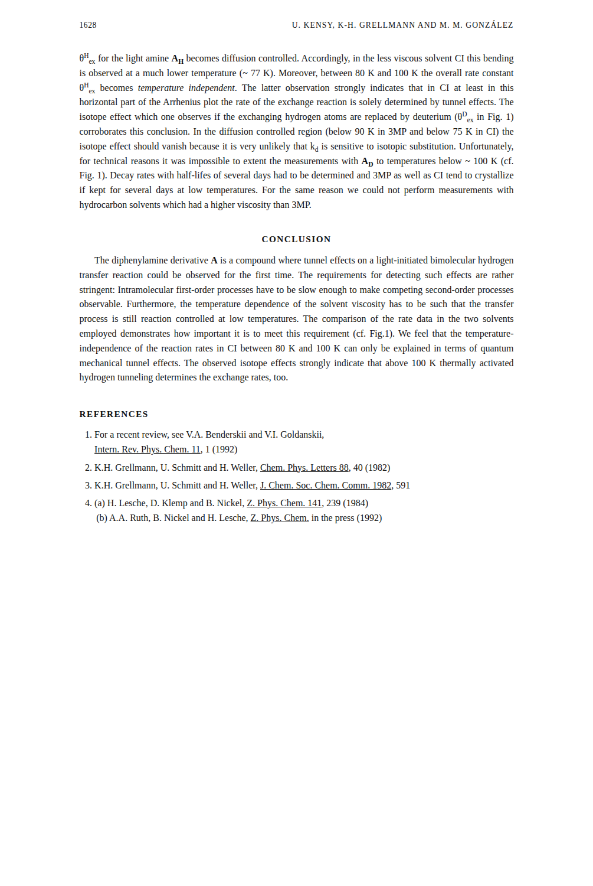1628
U. Kensy, K-H. Grellmann and M. M. González
θHex for the light amine AH becomes diffusion controlled. Accordingly, in the less viscous solvent CI this bending is observed at a much lower temperature (~ 77 K). Moreover, between 80 K and 100 K the overall rate constant θHex becomes temperature independent. The latter observation strongly indicates that in CI at least in this horizontal part of the Arrhenius plot the rate of the exchange reaction is solely determined by tunnel effects. The isotope effect which one observes if the exchanging hydrogen atoms are replaced by deuterium (θDex in Fig. 1) corroborates this conclusion. In the diffusion controlled region (below 90 K in 3MP and below 75 K in CI) the isotope effect should vanish because it is very unlikely that kd is sensitive to isotopic substitution. Unfortunately, for technical reasons it was impossible to extent the measurements with AD to temperatures below ~ 100 K (cf. Fig. 1). Decay rates with half-lifes of several days had to be determined and 3MP as well as CI tend to crystallize if kept for several days at low temperatures. For the same reason we could not perform measurements with hydrocarbon solvents which had a higher viscosity than 3MP.
Conclusion
The diphenylamine derivative A is a compound where tunnel effects on a light-initiated bimolecular hydrogen transfer reaction could be observed for the first time. The requirements for detecting such effects are rather stringent: Intramolecular first-order processes have to be slow enough to make competing second-order processes observable. Furthermore, the temperature dependence of the solvent viscosity has to be such that the transfer process is still reaction controlled at low temperatures. The comparison of the rate data in the two solvents employed demonstrates how important it is to meet this requirement (cf. Fig.1). We feel that the temperature-independence of the reaction rates in CI between 80 K and 100 K can only be explained in terms of quantum mechanical tunnel effects. The observed isotope effects strongly indicate that above 100 K thermally activated hydrogen tunneling determines the exchange rates, too.
References
For a recent review, see V.A. Benderskii and V.I. Goldanskii,
Intern. Rev. Phys. Chem. 11, 1 (1992)
K.H. Grellmann, U. Schmitt and H. Weller, Chem. Phys. Letters 88, 40 (1982)
K.H. Grellmann, U. Schmitt and H. Weller, J. Chem. Soc. Chem. Comm. 1982, 591
(a) H. Lesche, D. Klemp and B. Nickel, Z. Phys. Chem. 141, 239 (1984) (b) A.A. Ruth, B. Nickel and H. Lesche, Z. Phys. Chem. in the press (1992)